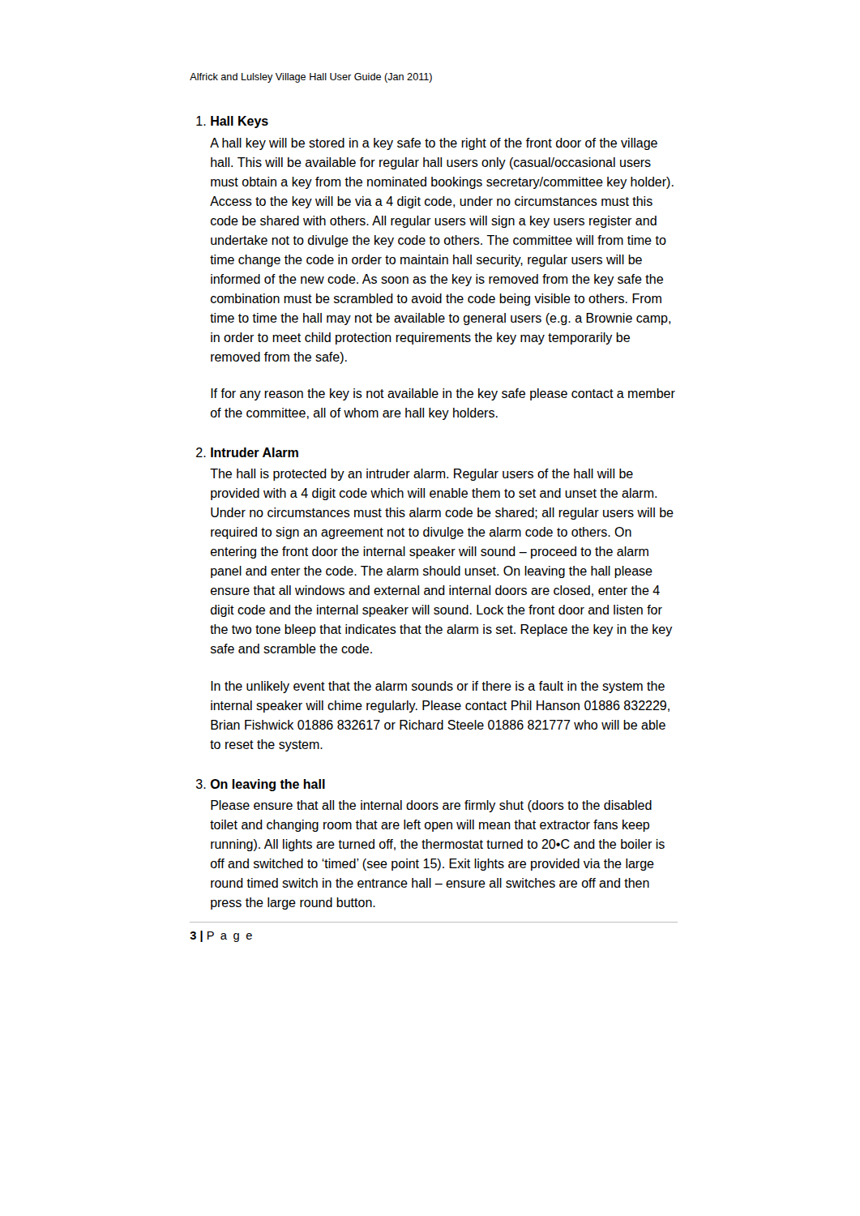Alfrick and Lulsley Village Hall User Guide (Jan 2011)
Hall Keys
A hall key will be stored in a key safe to the right of the front door of the village hall. This will be available for regular hall users only (casual/occasional users must obtain a key from the nominated bookings secretary/committee key holder). Access to the key will be via a 4 digit code, under no circumstances must this code be shared with others. All regular users will sign a key users register and undertake not to divulge the key code to others. The committee will from time to time change the code in order to maintain hall security, regular users will be informed of the new code. As soon as the key is removed from the key safe the combination must be scrambled to avoid the code being visible to others. From time to time the hall may not be available to general users (e.g. a Brownie camp, in order to meet child protection requirements the key may temporarily be removed from the safe).
If for any reason the key is not available in the key safe please contact a member of the committee, all of whom are hall key holders.
Intruder Alarm
The hall is protected by an intruder alarm. Regular users of the hall will be provided with a 4 digit code which will enable them to set and unset the alarm. Under no circumstances must this alarm code be shared; all regular users will be required to sign an agreement not to divulge the alarm code to others. On entering the front door the internal speaker will sound – proceed to the alarm panel and enter the code. The alarm should unset. On leaving the hall please ensure that all windows and external and internal doors are closed, enter the 4 digit code and the internal speaker will sound. Lock the front door and listen for the two tone bleep that indicates that the alarm is set. Replace the key in the key safe and scramble the code.
In the unlikely event that the alarm sounds or if there is a fault in the system the internal speaker will chime regularly. Please contact Phil Hanson 01886 832229, Brian Fishwick 01886 832617 or Richard Steele 01886 821777 who will be able to reset the system.
On leaving the hall
Please ensure that all the internal doors are firmly shut (doors to the disabled toilet and changing room that are left open will mean that extractor fans keep running). All lights are turned off, the thermostat turned to 20•C and the boiler is off and switched to ‘timed’ (see point 15). Exit lights are provided via the large round timed switch in the entrance hall – ensure all switches are off and then press the large round button.
3 | P a g e